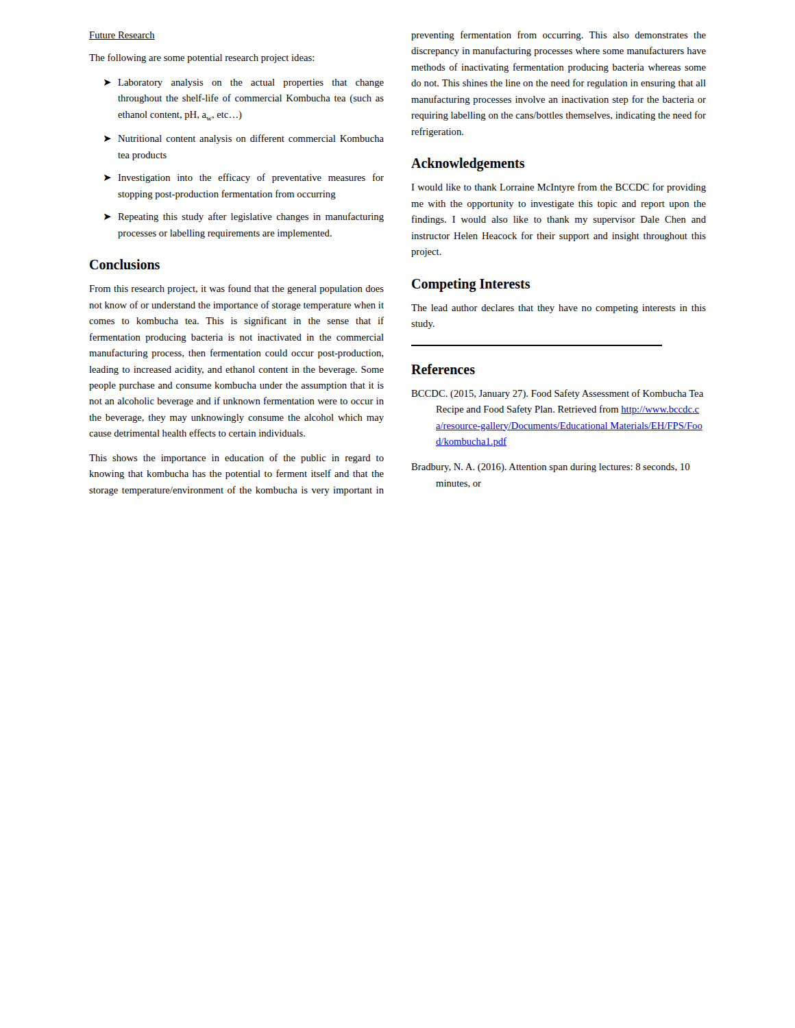Future Research
The following are some potential research project ideas:
Laboratory analysis on the actual properties that change throughout the shelf-life of commercial Kombucha tea (such as ethanol content, pH, aw, etc…)
Nutritional content analysis on different commercial Kombucha tea products
Investigation into the efficacy of preventative measures for stopping post-production fermentation from occurring
Repeating this study after legislative changes in manufacturing processes or labelling requirements are implemented.
Conclusions
From this research project, it was found that the general population does not know of or understand the importance of storage temperature when it comes to kombucha tea. This is significant in the sense that if fermentation producing bacteria is not inactivated in the commercial manufacturing process, then fermentation could occur post-production, leading to increased acidity, and ethanol content in the beverage. Some people purchase and consume kombucha under the assumption that it is not an alcoholic beverage and if unknown fermentation were to occur in the beverage, they may unknowingly consume the alcohol which may cause detrimental health effects to certain individuals.
This shows the importance in education of the public in regard to knowing that kombucha has the potential to ferment itself and that the storage temperature/environment of the kombucha is very important in preventing fermentation from occurring. This also demonstrates the discrepancy in manufacturing processes where some manufacturers have methods of inactivating fermentation producing bacteria whereas some do not. This shines the line on the need for regulation in ensuring that all manufacturing processes involve an inactivation step for the bacteria or requiring labelling on the cans/bottles themselves, indicating the need for refrigeration.
Acknowledgements
I would like to thank Lorraine McIntyre from the BCCDC for providing me with the opportunity to investigate this topic and report upon the findings. I would also like to thank my supervisor Dale Chen and instructor Helen Heacock for their support and insight throughout this project.
Competing Interests
The lead author declares that they have no competing interests in this study.
References
BCCDC. (2015, January 27). Food Safety Assessment of Kombucha Tea Recipe and Food Safety Plan. Retrieved from http://www.bccdc.ca/resource-gallery/Documents/Educational Materials/EH/FPS/Food/kombucha1.pdf
Bradbury, N. A. (2016). Attention span during lectures: 8 seconds, 10 minutes, or